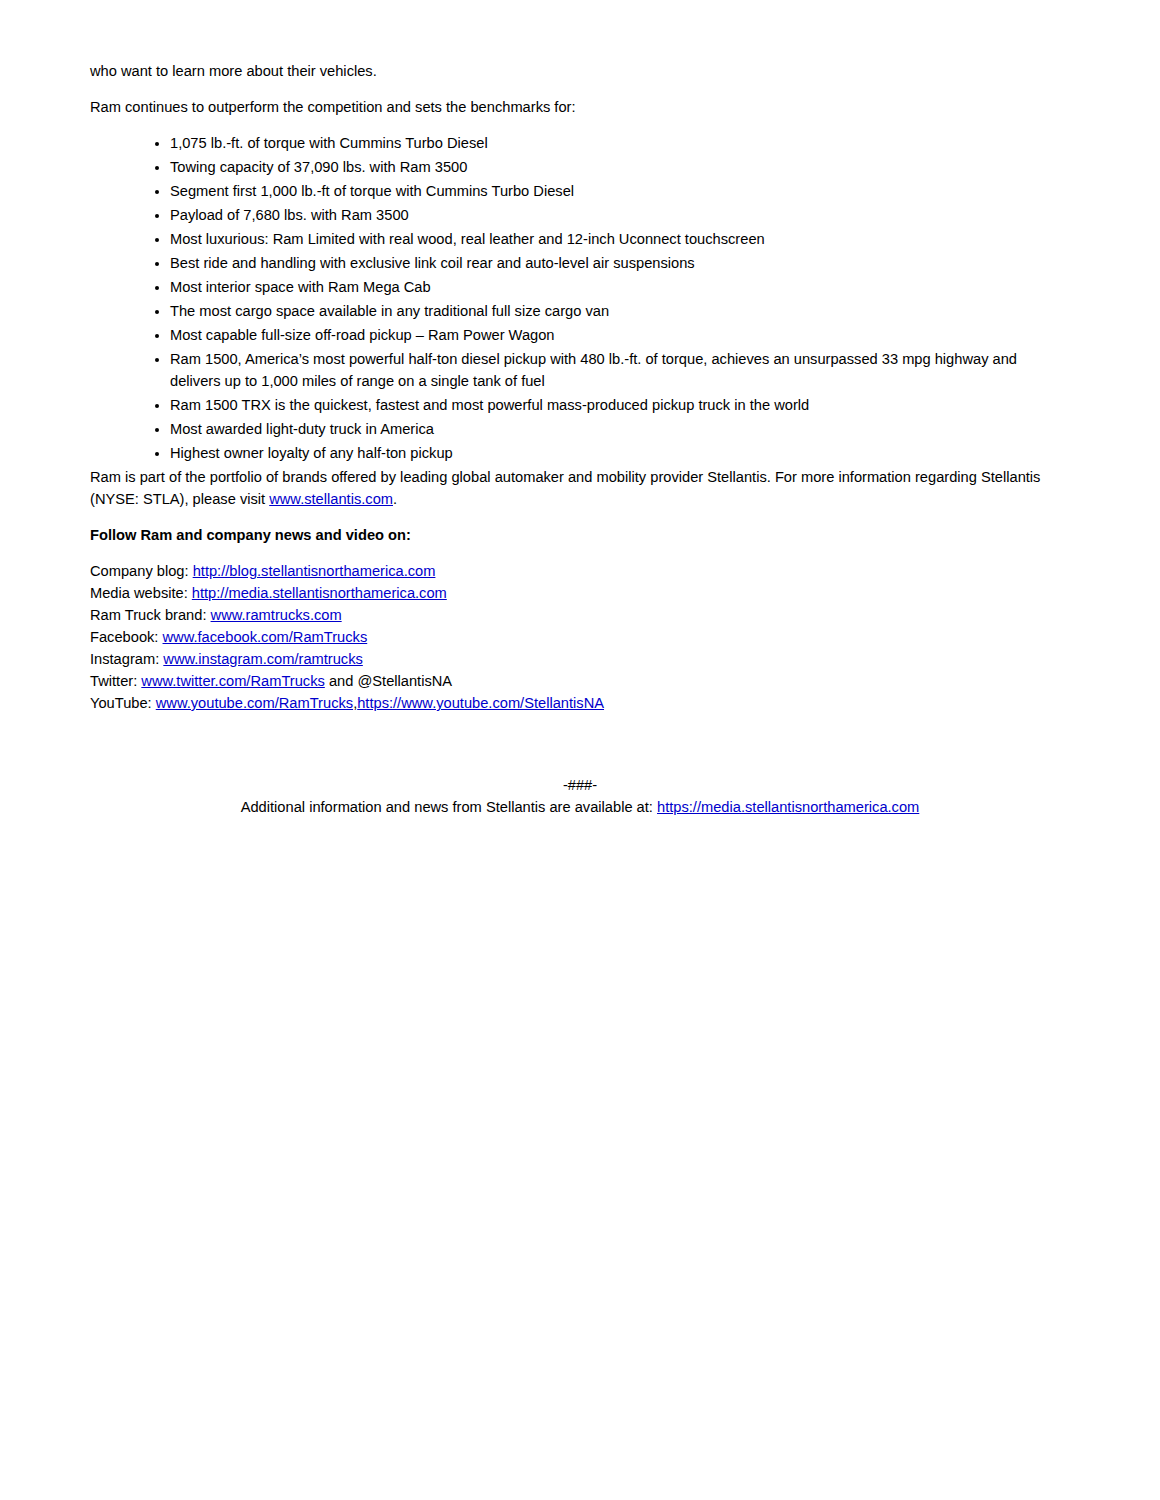who want to learn more about their vehicles.
Ram continues to outperform the competition and sets the benchmarks for:
1,075 lb.-ft. of torque with Cummins Turbo Diesel
Towing capacity of 37,090 lbs. with Ram 3500
Segment first 1,000 lb.-ft of torque with Cummins Turbo Diesel
Payload of 7,680 lbs. with Ram 3500
Most luxurious: Ram Limited with real wood, real leather and 12-inch Uconnect touchscreen
Best ride and handling with exclusive link coil rear and auto-level air suspensions
Most interior space with Ram Mega Cab
The most cargo space available in any traditional full size cargo van
Most capable full-size off-road pickup – Ram Power Wagon
Ram 1500, America’s most powerful half-ton diesel pickup with 480 lb.-ft. of torque, achieves an unsurpassed 33 mpg highway and delivers up to 1,000 miles of range on a single tank of fuel
Ram 1500 TRX is the quickest, fastest and most powerful mass-produced pickup truck in the world
Most awarded light-duty truck in America
Highest owner loyalty of any half-ton pickup
Ram is part of the portfolio of brands offered by leading global automaker and mobility provider Stellantis. For more information regarding Stellantis (NYSE: STLA), please visit www.stellantis.com.
Follow Ram and company news and video on:
Company blog: http://blog.stellantisnorthamerica.com
Media website: http://media.stellantisnorthamerica.com
Ram Truck brand: www.ramtrucks.com
Facebook: www.facebook.com/RamTrucks
Instagram: www.instagram.com/ramtrucks
Twitter: www.twitter.com/RamTrucks and @StellantisNA
YouTube: www.youtube.com/RamTrucks,https://www.youtube.com/StellantisNA
-###-
Additional information and news from Stellantis are available at: https://media.stellantisnorthamerica.com